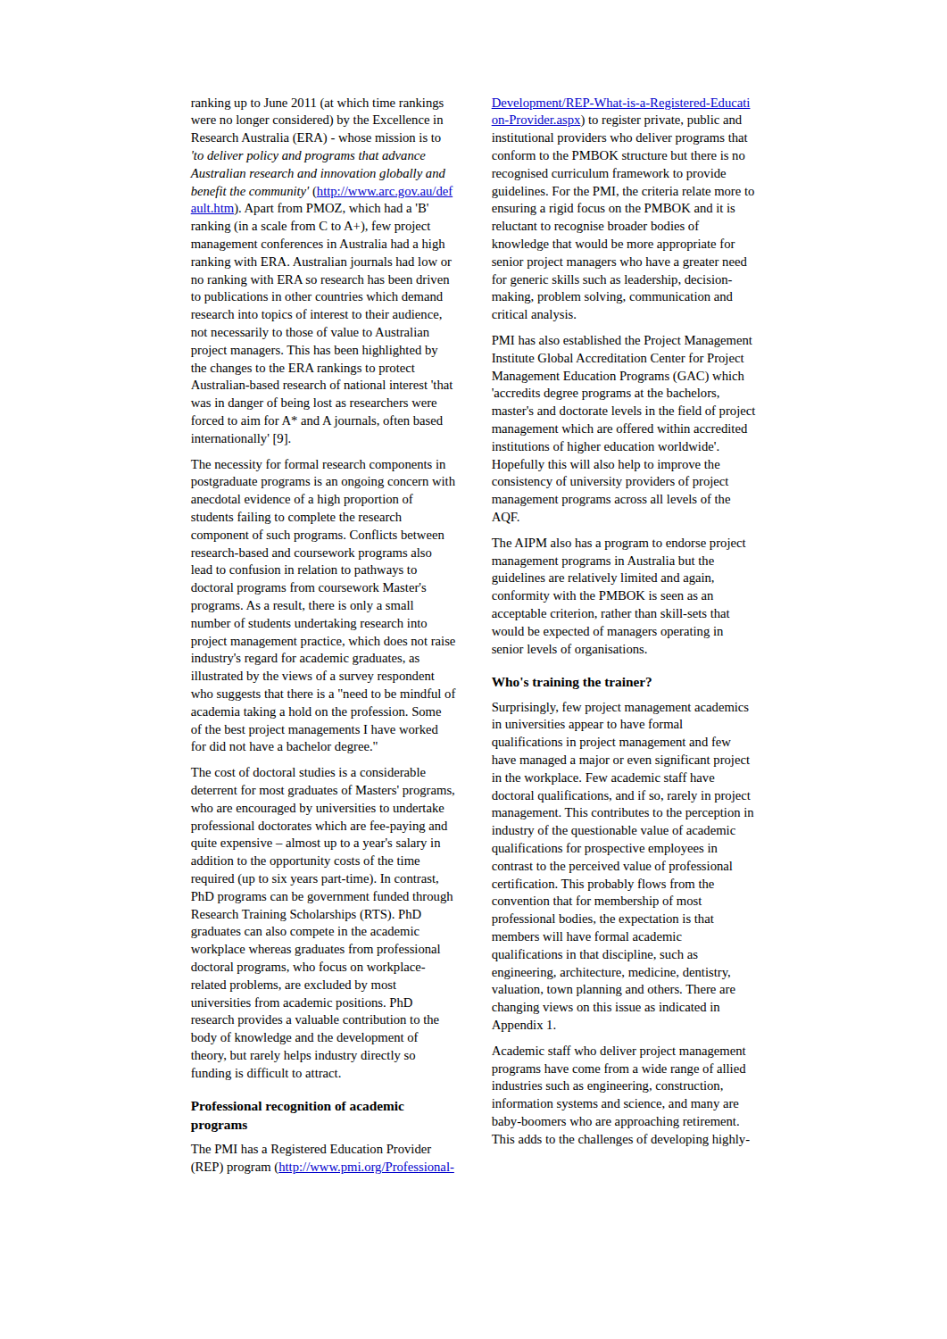ranking up to June 2011 (at which time rankings were no longer considered) by the Excellence in Research Australia (ERA) - whose mission is to 'to deliver policy and programs that advance Australian research and innovation globally and benefit the community' (http://www.arc.gov.au/default.htm). Apart from PMOZ, which had a 'B' ranking (in a scale from C to A+), few project management conferences in Australia had a high ranking with ERA. Australian journals had low or no ranking with ERA so research has been driven to publications in other countries which demand research into topics of interest to their audience, not necessarily to those of value to Australian project managers. This has been highlighted by the changes to the ERA rankings to protect Australian-based research of national interest 'that was in danger of being lost as researchers were forced to aim for A* and A journals, often based internationally' [9].
The necessity for formal research components in postgraduate programs is an ongoing concern with anecdotal evidence of a high proportion of students failing to complete the research component of such programs. Conflicts between research-based and coursework programs also lead to confusion in relation to pathways to doctoral programs from coursework Master's programs. As a result, there is only a small number of students undertaking research into project management practice, which does not raise industry's regard for academic graduates, as illustrated by the views of a survey respondent who suggests that there is a "need to be mindful of academia taking a hold on the profession. Some of the best project managements I have worked for did not have a bachelor degree."
The cost of doctoral studies is a considerable deterrent for most graduates of Masters' programs, who are encouraged by universities to undertake professional doctorates which are fee-paying and quite expensive – almost up to a year's salary in addition to the opportunity costs of the time required (up to six years part-time). In contrast, PhD programs can be government funded through Research Training Scholarships (RTS). PhD graduates can also compete in the academic workplace whereas graduates from professional doctoral programs, who focus on workplace-related problems, are excluded by most universities from academic positions. PhD research provides a valuable contribution to the body of knowledge and the development of theory, but rarely helps industry directly so funding is difficult to attract.
Professional recognition of academic programs
The PMI has a Registered Education Provider (REP) program (http://www.pmi.org/Professional-Development/REP-What-is-a-Registered-Education-Provider.aspx) to register private, public and institutional providers who deliver programs that conform to the PMBOK structure but there is no recognised curriculum framework to provide guidelines. For the PMI, the criteria relate more to ensuring a rigid focus on the PMBOK and it is reluctant to recognise broader bodies of knowledge that would be more appropriate for senior project managers who have a greater need for generic skills such as leadership, decision-making, problem solving, communication and critical analysis.
PMI has also established the Project Management Institute Global Accreditation Center for Project Management Education Programs (GAC) which 'accredits degree programs at the bachelors, master's and doctorate levels in the field of project management which are offered within accredited institutions of higher education worldwide'. Hopefully this will also help to improve the consistency of university providers of project management programs across all levels of the AQF.
The AIPM also has a program to endorse project management programs in Australia but the guidelines are relatively limited and again, conformity with the PMBOK is seen as an acceptable criterion, rather than skill-sets that would be expected of managers operating in senior levels of organisations.
Who's training the trainer?
Surprisingly, few project management academics in universities appear to have formal qualifications in project management and few have managed a major or even significant project in the workplace. Few academic staff have doctoral qualifications, and if so, rarely in project management. This contributes to the perception in industry of the questionable value of academic qualifications for prospective employees in contrast to the perceived value of professional certification. This probably flows from the convention that for membership of most professional bodies, the expectation is that members will have formal academic qualifications in that discipline, such as engineering, architecture, medicine, dentistry, valuation, town planning and others. There are changing views on this issue as indicated in Appendix 1.
Academic staff who deliver project management programs have come from a wide range of allied industries such as engineering, construction, information systems and science, and many are baby-boomers who are approaching retirement. This adds to the challenges of developing highly-